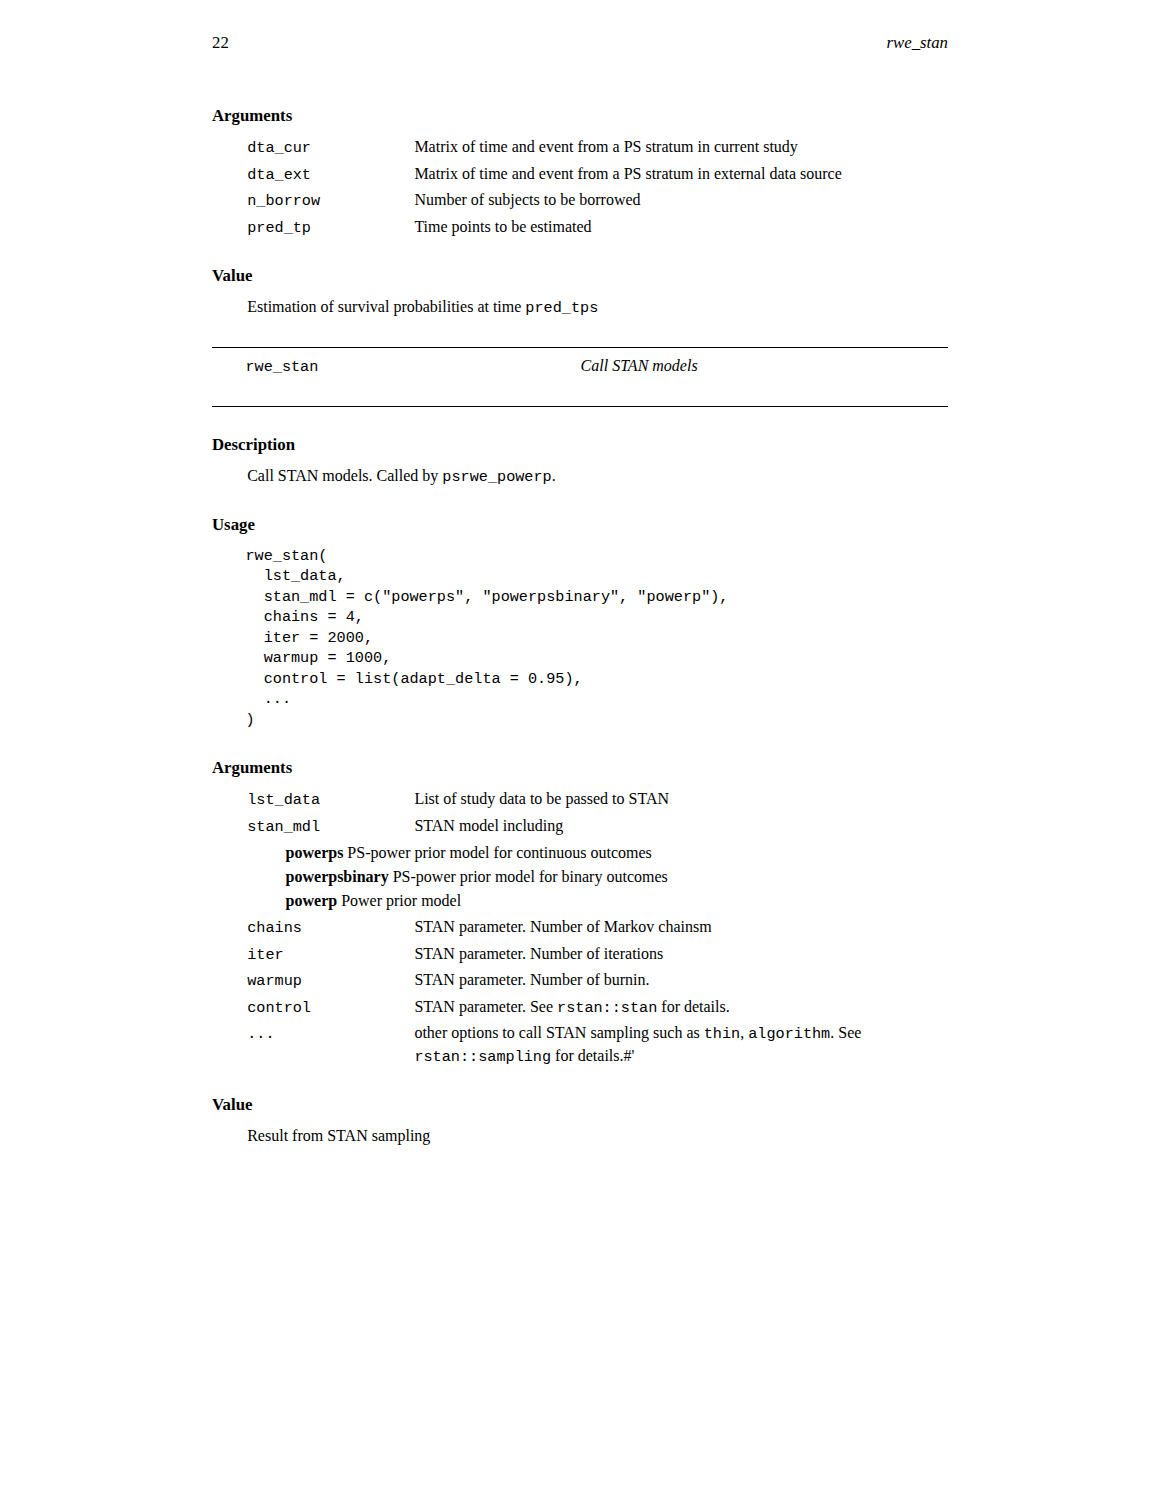22 rwe_stan
Arguments
dta_cur
Matrix of time and event from a PS stratum in current study
dta_ext
Matrix of time and event from a PS stratum in external data source
n_borrow
Number of subjects to be borrowed
pred_tp
Time points to be estimated
Value
Estimation of survival probabilities at time pred_tps
rwe_stan Call STAN models
Description
Call STAN models. Called by psrwe_powerp.
Usage
rwe_stan(
  lst_data,
  stan_mdl = c("powerps", "powerpsbinary", "powerp"),
  chains = 4,
  iter = 2000,
  warmup = 1000,
  control = list(adapt_delta = 0.95),
  ...
)
Arguments
lst_data
List of study data to be passed to STAN
stan_mdl
STAN model including
powerps PS-power prior model for continuous outcomes
powerpsbinary PS-power prior model for binary outcomes
powerp Power prior model
chains
STAN parameter. Number of Markov chainsm
iter
STAN parameter. Number of iterations
warmup
STAN parameter. Number of burnin.
control
STAN parameter. See rstan::stan for details.
...
other options to call STAN sampling such as thin, algorithm. See rstan::sampling for details.#'
Value
Result from STAN sampling